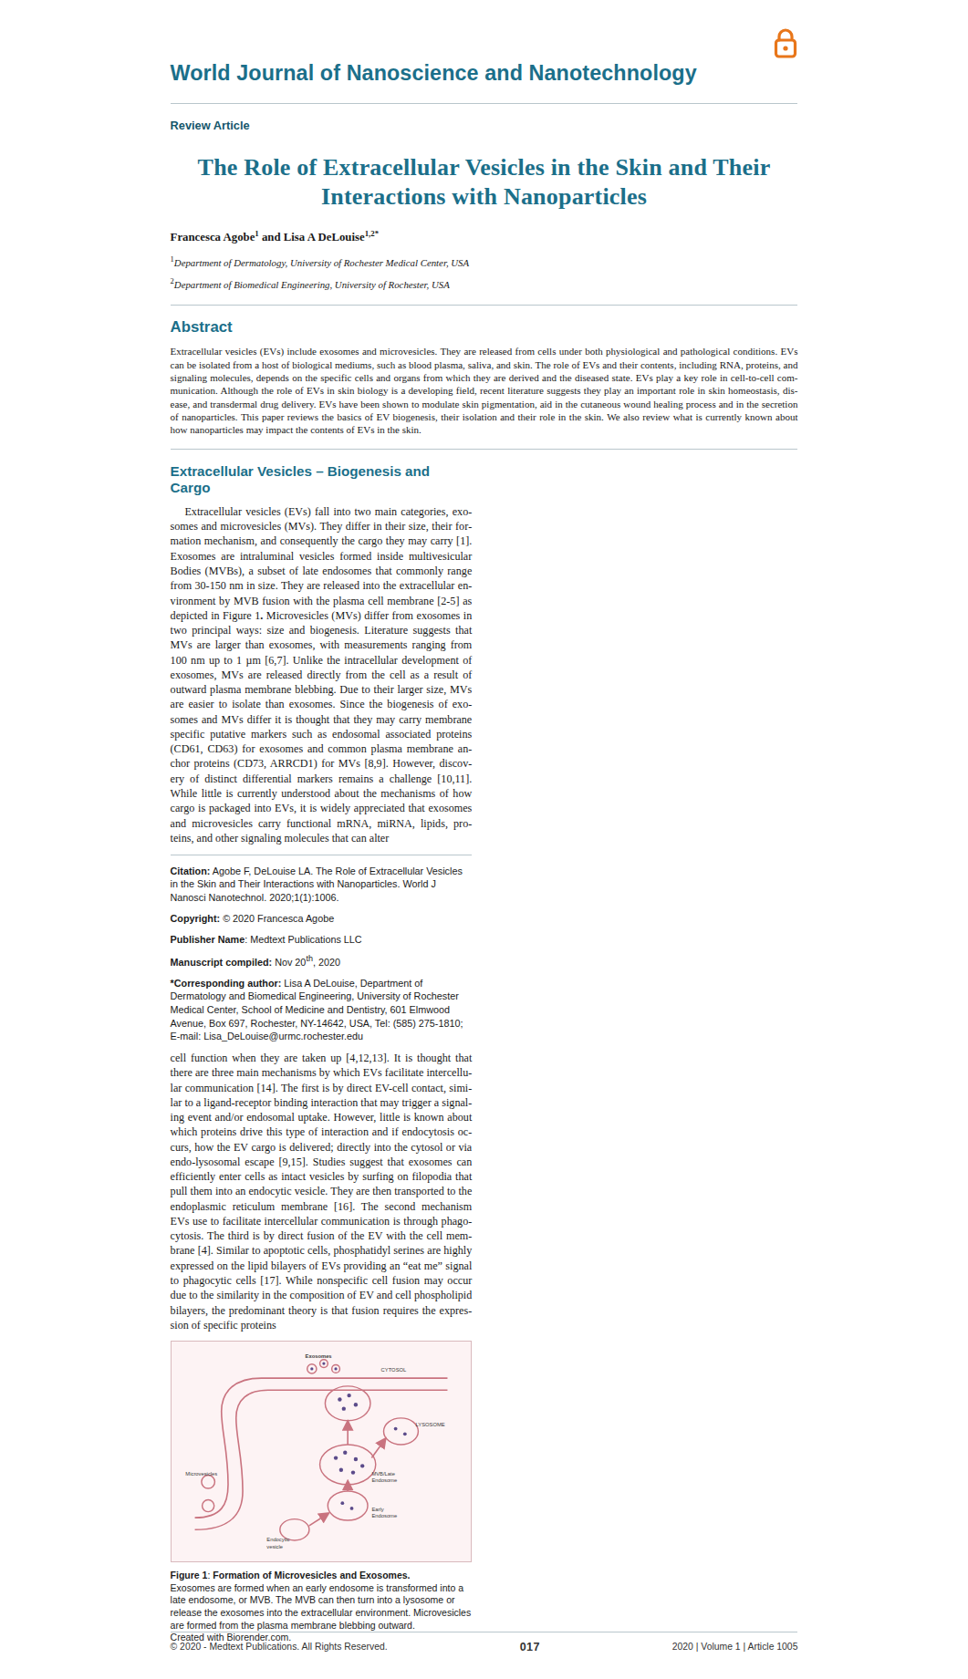World Journal of Nanoscience and Nanotechnology
Review Article
The Role of Extracellular Vesicles in the Skin and Their Interactions with Nanoparticles
Francesca Agobe1 and Lisa A DeLouise1,2*
1Department of Dermatology, University of Rochester Medical Center, USA
2Department of Biomedical Engineering, University of Rochester, USA
Abstract
Extracellular vesicles (EVs) include exosomes and microvesicles. They are released from cells under both physiological and pathological conditions. EVs can be isolated from a host of biological mediums, such as blood plasma, saliva, and skin. The role of EVs and their contents, including RNA, proteins, and signaling molecules, depends on the specific cells and organs from which they are derived and the diseased state. EVs play a key role in cell-to-cell communication. Although the role of EVs in skin biology is a developing field, recent literature suggests they play an important role in skin homeostasis, disease, and transdermal drug delivery. EVs have been shown to modulate skin pigmentation, aid in the cutaneous wound healing process and in the secretion of nanoparticles. This paper reviews the basics of EV biogenesis, their isolation and their role in the skin. We also review what is currently known about how nanoparticles may impact the contents of EVs in the skin.
Extracellular Vesicles – Biogenesis and Cargo
Extracellular vesicles (EVs) fall into two main categories, exosomes and microvesicles (MVs). They differ in their size, their formation mechanism, and consequently the cargo they may carry [1]. Exosomes are intraluminal vesicles formed inside multivesicular Bodies (MVBs), a subset of late endosomes that commonly range from 30-150 nm in size. They are released into the extracellular environment by MVB fusion with the plasma cell membrane [2-5] as depicted in Figure 1. Microvesicles (MVs) differ from exosomes in two principal ways: size and biogenesis. Literature suggests that MVs are larger than exosomes, with measurements ranging from 100 nm up to 1 µm [6,7]. Unlike the intracellular development of exosomes, MVs are released directly from the cell as a result of outward plasma membrane blebbing. Due to their larger size, MVs are easier to isolate than exosomes. Since the biogenesis of exosomes and MVs differ it is thought that they may carry membrane specific putative markers such as endosomal associated proteins (CD61, CD63) for exosomes and common plasma membrane anchor proteins (CD73, ARRCD1) for MVs [8,9]. However, discovery of distinct differential markers remains a challenge [10,11]. While little is currently understood about the mechanisms of how cargo is packaged into EVs, it is widely appreciated that exosomes and microvesicles carry functional mRNA, miRNA, lipids, proteins, and other signaling molecules that can alter
Citation: Agobe F, DeLouise LA. The Role of Extracellular Vesicles in the Skin and Their Interactions with Nanoparticles. World J Nanosci Nanotechnol. 2020;1(1):1006.
Copyright: © 2020 Francesca Agobe
Publisher Name: Medtext Publications LLC
Manuscript compiled: Nov 20th, 2020
*Corresponding author: Lisa A DeLouise, Department of Dermatology and Biomedical Engineering, University of Rochester Medical Center, School of Medicine and Dentistry, 601 Elmwood Avenue, Box 697, Rochester, NY-14642, USA, Tel: (585) 275-1810; E-mail: Lisa_DeLouise@urmc.rochester.edu
cell function when they are taken up [4,12,13]. It is thought that there are three main mechanisms by which EVs facilitate intercellular communication [14]. The first is by direct EV-cell contact, similar to a ligand-receptor binding interaction that may trigger a signaling event and/or endosomal uptake. However, little is known about which proteins drive this type of interaction and if endocytosis occurs, how the EV cargo is delivered; directly into the cytosol or via endo-lysosomal escape [9,15]. Studies suggest that exosomes can efficiently enter cells as intact vesicles by surfing on filopodia that pull them into an endocytic vesicle. They are then transported to the endoplasmic reticulum membrane [16]. The second mechanism EVs use to facilitate intercellular communication is through phagocytosis. The third is by direct fusion of the EV with the cell membrane [4]. Similar to apoptotic cells, phosphatidyl serines are highly expressed on the lipid bilayers of EVs providing an “eat me” signal to phagocytic cells [17]. While nonspecific cell fusion may occur due to the similarity in the composition of EV and cell phospholipid bilayers, the predominant theory is that fusion requires the expression of specific proteins
Exosomes CYTOSOL LYSOSOME MVB/Late Endosome Early Endosome Endocytic vesicle Microvesicles
Figure 1: Formation of Microvesicles and Exosomes.
Exosomes are formed when an early endosome is transformed into a late endosome, or MVB. The MVB can then turn into a lysosome or release the exosomes into the extracellular environment. Microvesicles are formed from the plasma membrane blebbing outward.
Created with Biorender.com.
© 2020 - Medtext Publications. All Rights Reserved.
017
2020 | Volume 1 | Article 1005